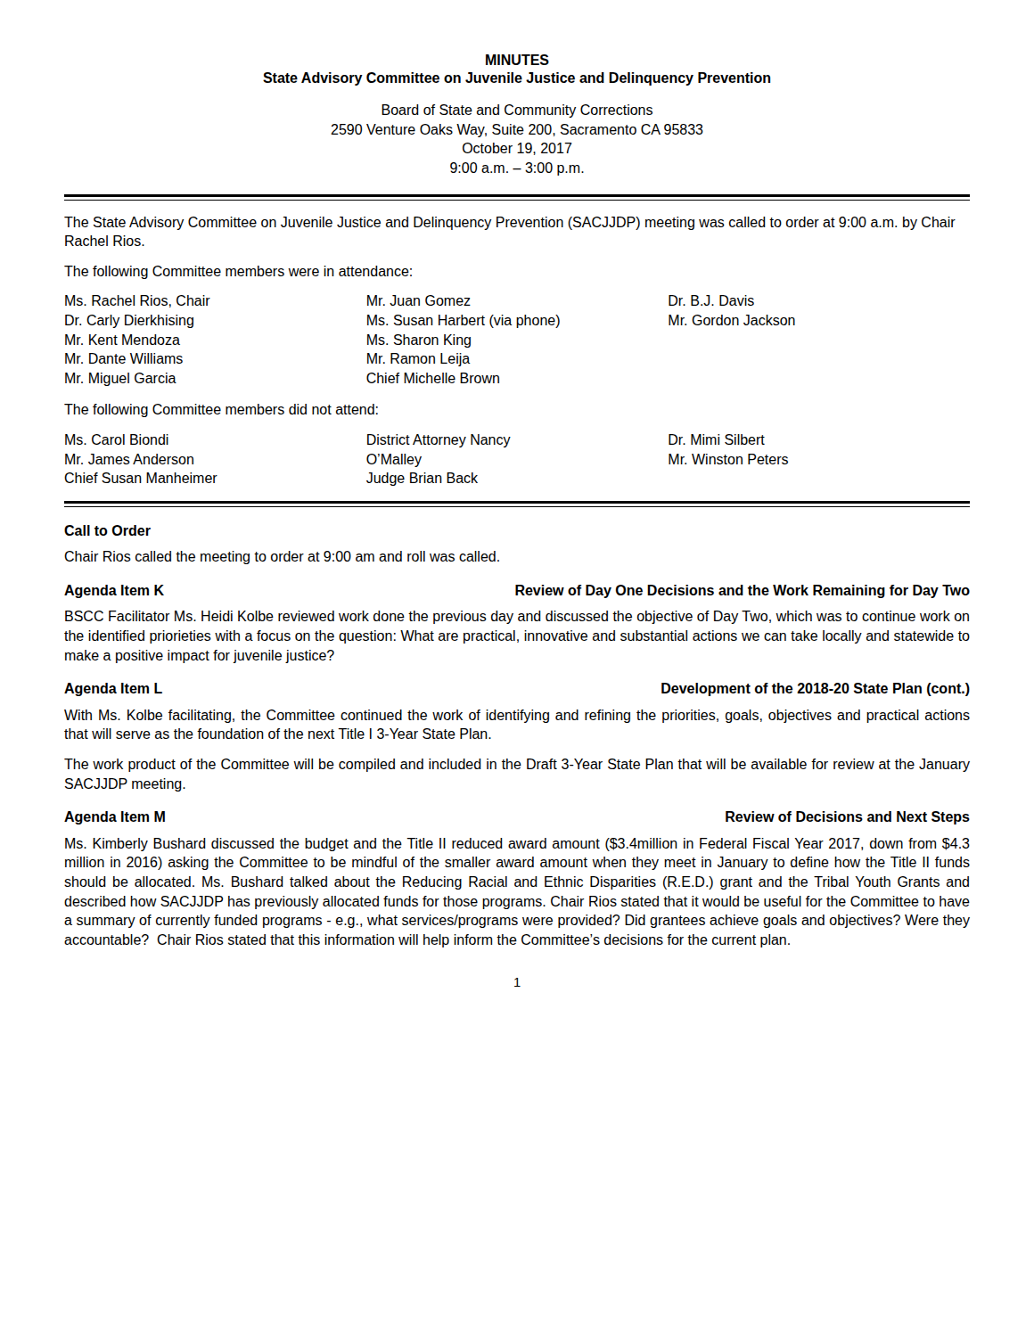MINUTES
State Advisory Committee on Juvenile Justice and Delinquency Prevention
Board of State and Community Corrections
2590 Venture Oaks Way, Suite 200, Sacramento CA 95833
October 19, 2017
9:00 a.m. – 3:00 p.m.
The State Advisory Committee on Juvenile Justice and Delinquency Prevention (SACJJDP) meeting was called to order at 9:00 a.m. by Chair Rachel Rios.
The following Committee members were in attendance:
| Ms. Rachel Rios, Chair Dr. Carly Dierkhising Mr. Kent Mendoza Mr. Dante Williams Mr. Miguel Garcia | Mr. Juan Gomez Ms. Susan Harbert (via phone) Ms. Sharon King Mr. Ramon Leija Chief Michelle Brown | Dr. B.J. Davis Mr. Gordon Jackson |
The following Committee members did not attend:
| Ms. Carol Biondi Mr. James Anderson Chief Susan Manheimer | District Attorney Nancy O’Malley Judge Brian Back | Dr. Mimi Silbert Mr. Winston Peters |
Call to Order
Chair Rios called the meeting to order at 9:00 am and roll was called.
Agenda Item K Review of Day One Decisions and the Work Remaining for Day Two
BSCC Facilitator Ms. Heidi Kolbe reviewed work done the previous day and discussed the objective of Day Two, which was to continue work on the identified priorieties with a focus on the question: What are practical, innovative and substantial actions we can take locally and statewide to make a positive impact for juvenile justice?
Agenda Item L Development of the 2018-20 State Plan (cont.)
With Ms. Kolbe facilitating, the Committee continued the work of identifying and refining the priorities, goals, objectives and practical actions that will serve as the foundation of the next Title I 3-Year State Plan.
The work product of the Committee will be compiled and included in the Draft 3-Year State Plan that will be available for review at the January SACJJDP meeting.
Agenda Item M Review of Decisions and Next Steps
Ms. Kimberly Bushard discussed the budget and the Title II reduced award amount ($3.4million in Federal Fiscal Year 2017, down from $4.3 million in 2016) asking the Committee to be mindful of the smaller award amount when they meet in January to define how the Title II funds should be allocated. Ms. Bushard talked about the Reducing Racial and Ethnic Disparities (R.E.D.) grant and the Tribal Youth Grants and described how SACJJDP has previously allocated funds for those programs. Chair Rios stated that it would be useful for the Committee to have a summary of currently funded programs - e.g., what services/programs were provided? Did grantees achieve goals and objectives? Were they accountable? Chair Rios stated that this information will help inform the Committee’s decisions for the current plan.
1